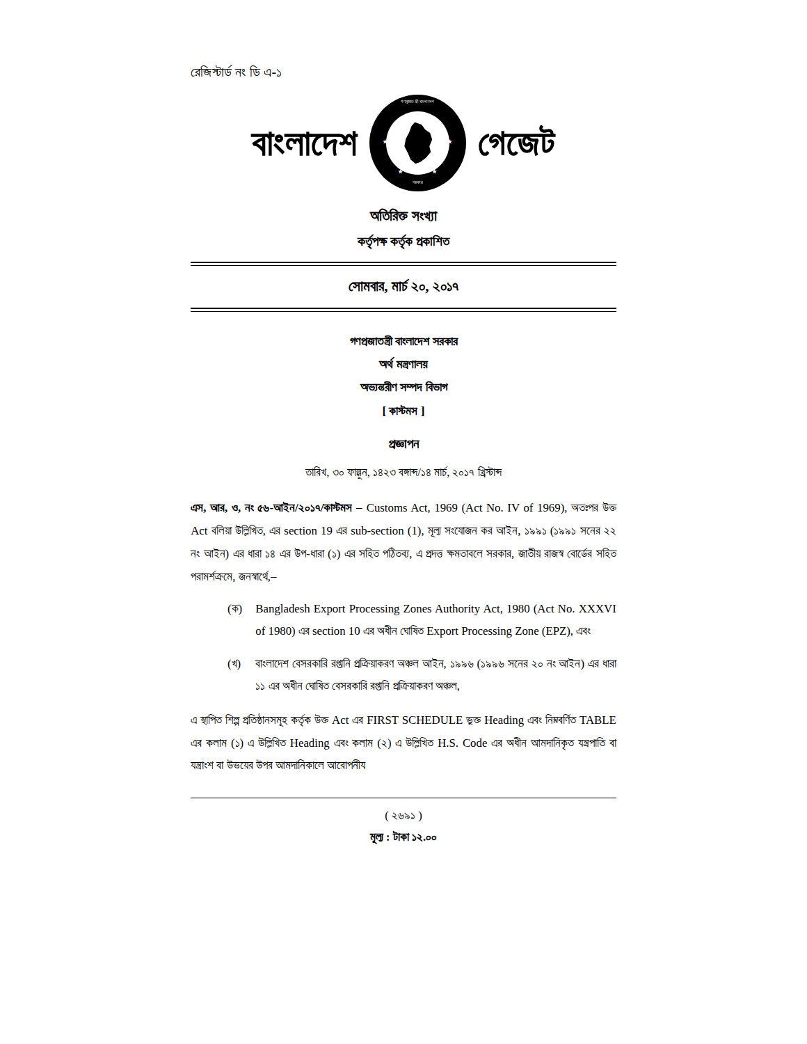রেজিস্টার্ড নং ডি এ-১
বাংলাদেশ
গণপ্রজাতন্ত্রী বাংলাদেশ
★ ★ ★ ★
সরকার
গেজেট
অতিরিক্ত সংখ্যা
কর্তৃপক্ষ কর্তৃক প্রকাশিত
সোমবার, মার্চ ২০, ২০১৭
গণপ্রজাতন্ত্রী বাংলাদেশ সরকার
অর্থ মন্ত্রণালয়
অভ্যন্তরীণ সম্পদ বিভাগ
[ কাস্টমস ]
প্রজ্ঞাপন
তারিখ, ৩০ ফাল্গুন, ১৪২৩ বঙ্গাব্দ/১৪ মার্চ, ২০১৭ খ্রিস্টাব্দ
এস, আর, ও, নং ৫৬-আইন/২০১৭/কাস্টমস ⎯ Customs Act, 1969 (Act No. IV of 1969), অতঃপর উক্ত Act বলিয়া উল্লিখিত, এর section 19 এর sub-section (1), মূল্য সংযোজন কর আইন, ১৯৯১ (১৯৯১ সনের ২২ নং আইন) এর ধারা ১৪ এর উপ-ধারা (১) এর সহিত পঠিতব্য, এ প্রদত্ত ক্ষমতাবলে সরকার, জাতীয় রাজস্ব বোর্ডের সহিত পরামর্শক্রমে, জনস্বার্থে,⎯
(ক) Bangladesh Export Processing Zones Authority Act, 1980 (Act No. XXXVI of 1980) এর section 10 এর অধীন ঘোষিত Export Processing Zone (EPZ), এবং
(খ) বাংলাদেশ বেসরকারি রপ্তানি প্রক্রিয়াকরণ অঞ্চল আইন, ১৯৯৬ (১৯৯৬ সনের ২০ নং আইন) এর ধারা ১১ এর অধীন ঘোষিত বেসরকারি রপ্তানি প্রক্রিয়াকরণ অঞ্চল,
এ স্থাপিত শিল্প প্রতিষ্ঠানসমূহ কর্তৃক উক্ত Act এর FIRST SCHEDULE ভুক্ত Heading এবং নিম্নবর্ণিত TABLE এর কলাম (১) এ উল্লিখিত Heading এবং কলাম (২) এ উল্লিখিত H.S. Code এর অধীন আমদানিকৃত যন্ত্রপাতি বা যন্ত্রাংশ বা উভয়ের উপর আমদানিকালে আরোপনীয
( ২৬৯১ )
মূল্য : টাকা ১২.০০